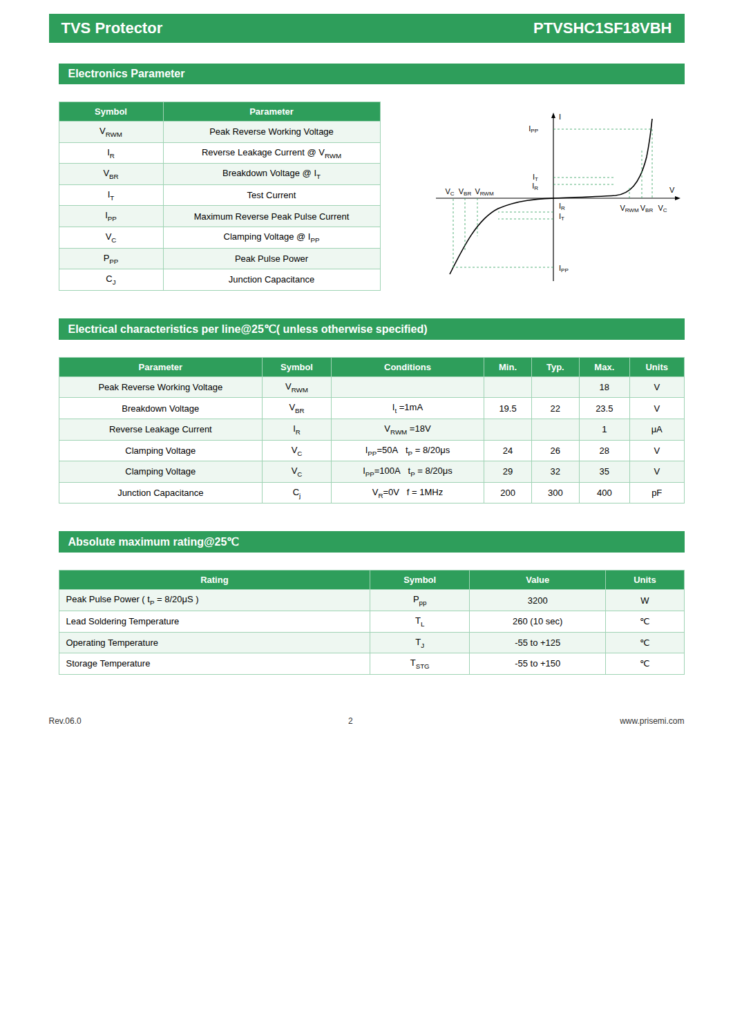TVS Protector PTVSHC1SF18VBH
Electronics Parameter
| Symbol | Parameter |
| --- | --- |
| V RWM | Peak Reverse Working Voltage |
| I R | Reverse Leakage Current @ V RWM |
| V BR | Breakdown Voltage @ I T |
| I T | Test Current |
| I PP | Maximum Reverse Peak Pulse Current |
| V C | Clamping Voltage @ I PP |
| P PP | Peak Pulse Power |
| C J | Junction Capacitance |
I V IPP IT IR IR IT IPP VC VBR VRWM VRWM VBR VC
Electrical characteristics per line@25℃( unless otherwise specified)
| Parameter | Symbol | Conditions | Min. | Typ. | Max. | Units |
| --- | --- | --- | --- | --- | --- | --- |
| Peak Reverse Working Voltage | V RWM | | | | 18 | V |
| Breakdown Voltage | V BR | I t =1mA | 19.5 | 22 | 23.5 | V |
| Reverse Leakage Current | I R | V RWM =18V | | | 1 | μA |
| Clamping Voltage | V C | I PP =50A t P = 8/20μs | 24 | 26 | 28 | V |
| Clamping Voltage | V C | I PP =100A t P = 8/20μs | 29 | 32 | 35 | V |
| Junction Capacitance | C j | V R =0V f = 1MHz | 200 | 300 | 400 | pF |
Absolute maximum rating@25℃
| Rating | Symbol | Value | Units |
| --- | --- | --- | --- |
| Peak Pulse Power ( t P = 8/20μS ) | P pp | 3200 | W |
| Lead Soldering Temperature | T L | 260 (10 sec) | ℃ |
| Operating Temperature | T J | -55 to +125 | ℃ |
| Storage Temperature | T STG | -55 to +150 | ℃ |
Rev.06.0 2 www.prisemi.com